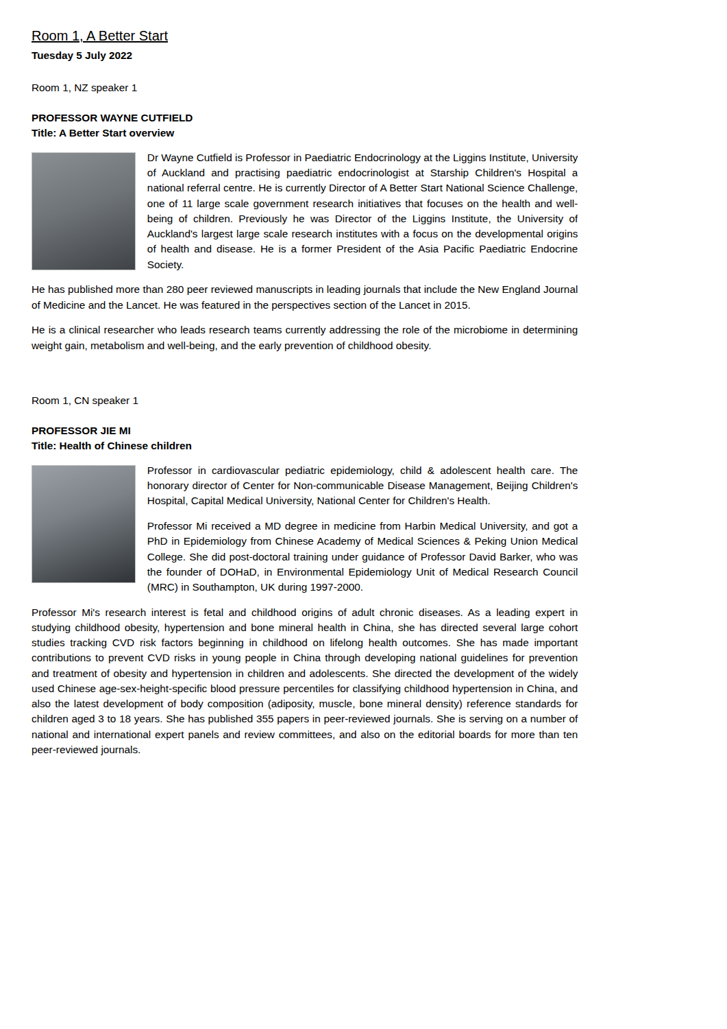Room 1, A Better Start
Tuesday 5 July 2022
Room 1, NZ speaker 1
Professor Wayne Cutfield
Title: A Better Start overview
Dr Wayne Cutfield is Professor in Paediatric Endocrinology at the Liggins Institute, University of Auckland and practising paediatric endocrinologist at Starship Children's Hospital a national referral centre. He is currently Director of A Better Start National Science Challenge, one of 11 large scale government research initiatives that focuses on the health and well-being of children. Previously he was Director of the Liggins Institute, the University of Auckland's largest large scale research institutes with a focus on the developmental origins of health and disease. He is a former President of the Asia Pacific Paediatric Endocrine Society.
He has published more than 280 peer reviewed manuscripts in leading journals that include the New England Journal of Medicine and the Lancet. He was featured in the perspectives section of the Lancet in 2015.
He is a clinical researcher who leads research teams currently addressing the role of the microbiome in determining weight gain, metabolism and well-being, and the early prevention of childhood obesity.
Room 1, CN speaker 1
Professor Jie Mi
Title: Health of Chinese children
Professor in cardiovascular pediatric epidemiology, child & adolescent health care. The honorary director of Center for Non-communicable Disease Management, Beijing Children's Hospital, Capital Medical University, National Center for Children's Health.
Professor Mi received a MD degree in medicine from Harbin Medical University, and got a PhD in Epidemiology from Chinese Academy of Medical Sciences & Peking Union Medical College. She did post-doctoral training under guidance of Professor David Barker, who was the founder of DOHaD, in Environmental Epidemiology Unit of Medical Research Council (MRC) in Southampton, UK during 1997-2000.
Professor Mi's research interest is fetal and childhood origins of adult chronic diseases. As a leading expert in studying childhood obesity, hypertension and bone mineral health in China, she has directed several large cohort studies tracking CVD risk factors beginning in childhood on lifelong health outcomes. She has made important contributions to prevent CVD risks in young people in China through developing national guidelines for prevention and treatment of obesity and hypertension in children and adolescents. She directed the development of the widely used Chinese age-sex-height-specific blood pressure percentiles for classifying childhood hypertension in China, and also the latest development of body composition (adiposity, muscle, bone mineral density) reference standards for children aged 3 to 18 years. She has published 355 papers in peer-reviewed journals. She is serving on a number of national and international expert panels and review committees, and also on the editorial boards for more than ten peer-reviewed journals.